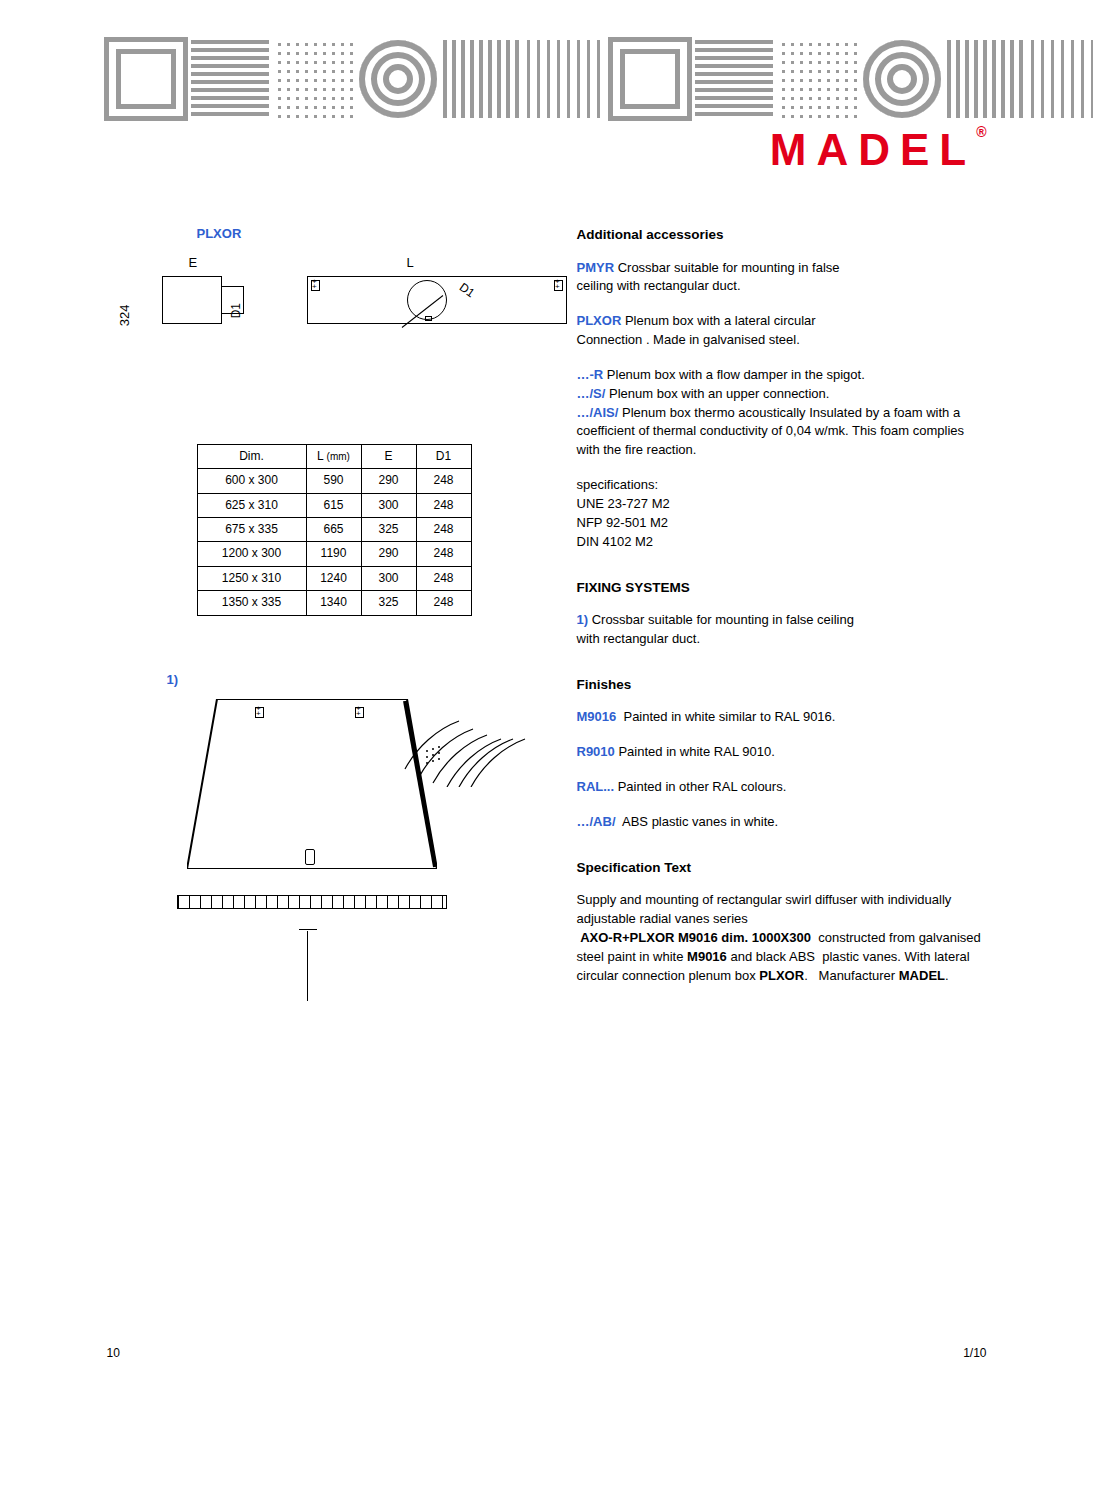MADEL®
PLXOR
E L 324 D1 D1
| Dim. | L (mm) | E | D1 |
| --- | --- | --- | --- |
| 600 x 300 | 590 | 290 | 248 |
| 625 x 310 | 615 | 300 | 248 |
| 675 x 335 | 665 | 325 | 248 |
| 1200 x 300 | 1190 | 290 | 248 |
| 1250 x 310 | 1240 | 300 | 248 |
| 1350 x 335 | 1340 | 325 | 248 |
1)
Additional accessories
PMYR Crossbar suitable for mounting in false
ceiling with rectangular duct.
PLXOR Plenum box with a lateral circular
Connection . Made in galvanised steel.
…-R Plenum box with a flow damper in the spigot.
…/S/ Plenum box with an upper connection.
…/AIS/ Plenum box thermo acoustically Insulated by a foam with a coefficient of thermal conductivity of 0,04 w/mk. This foam complies with the fire reaction.
specifications:
UNE 23-727 M2
NFP 92-501 M2
DIN 4102 M2
FIXING SYSTEMS
1) Crossbar suitable for mounting in false ceiling
with rectangular duct.
Finishes
M9016 Painted in white similar to RAL 9016.
R9010 Painted in white RAL 9010.
RAL... Painted in other RAL colours.
…/AB/ ABS plastic vanes in white.
Specification Text
Supply and mounting of rectangular swirl diffuser with individually adjustable radial vanes series
AXO-R+PLXOR M9016 dim. 1000X300 constructed from galvanised steel paint in white M9016 and black ABS plastic vanes. With lateral circular connection plenum box PLXOR. Manufacturer MADEL.
10 1/10